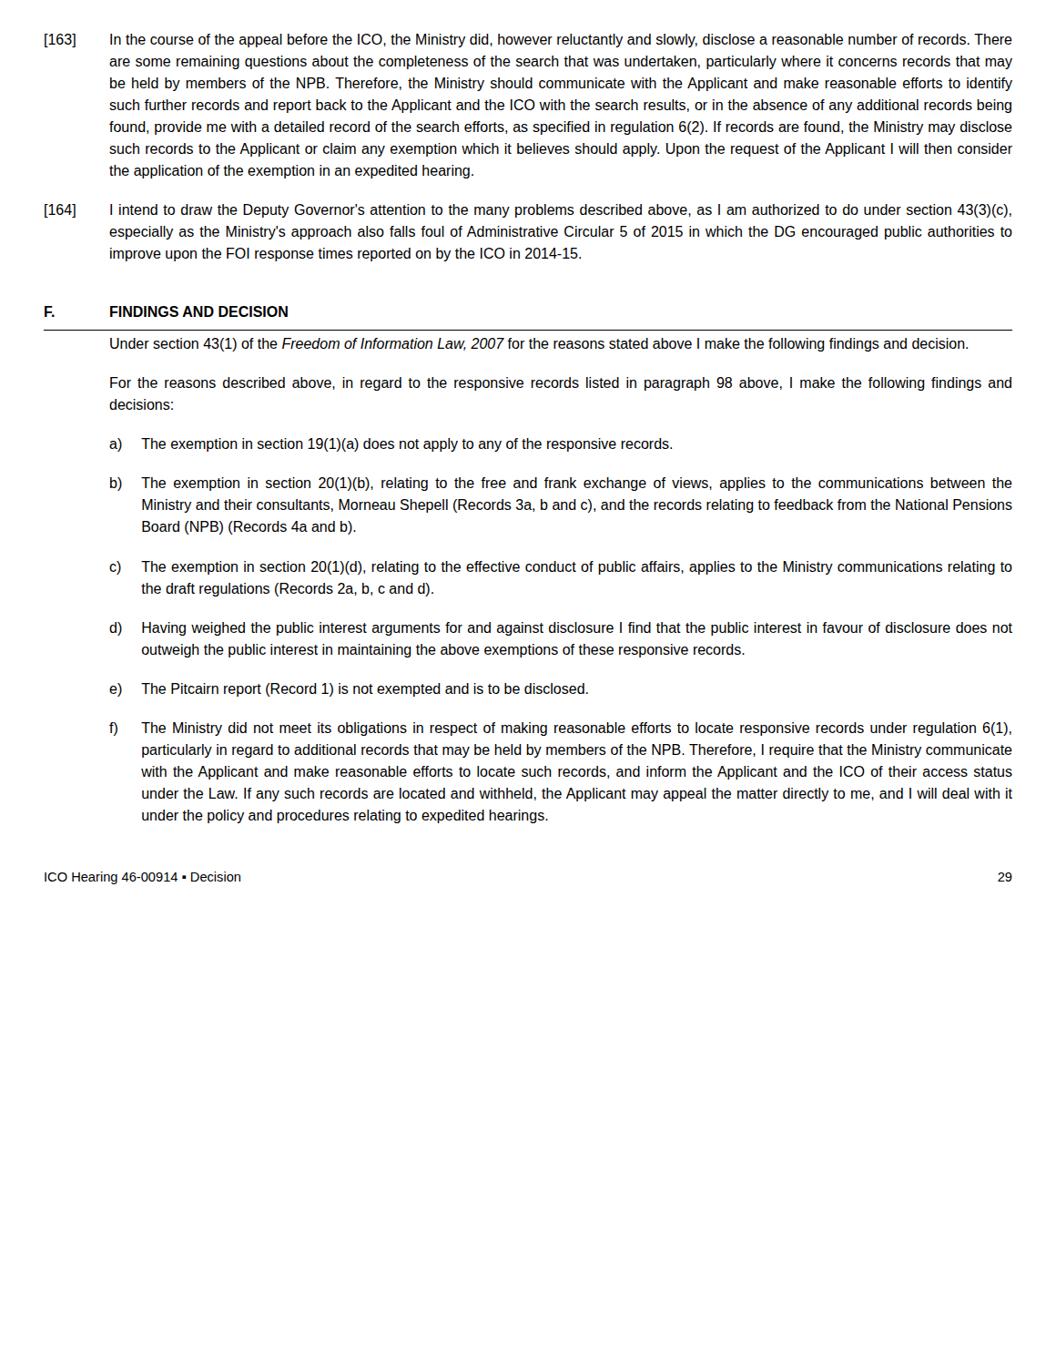[163]
In the course of the appeal before the ICO, the Ministry did, however reluctantly and slowly, disclose a reasonable number of records. There are some remaining questions about the completeness of the search that was undertaken, particularly where it concerns records that may be held by members of the NPB. Therefore, the Ministry should communicate with the Applicant and make reasonable efforts to identify such further records and report back to the Applicant and the ICO with the search results, or in the absence of any additional records being found, provide me with a detailed record of the search efforts, as specified in regulation 6(2). If records are found, the Ministry may disclose such records to the Applicant or claim any exemption which it believes should apply. Upon the request of the Applicant I will then consider the application of the exemption in an expedited hearing.
[164]
I intend to draw the Deputy Governor's attention to the many problems described above, as I am authorized to do under section 43(3)(c), especially as the Ministry's approach also falls foul of Administrative Circular 5 of 2015 in which the DG encouraged public authorities to improve upon the FOI response times reported on by the ICO in 2014-15.
F. FINDINGS AND DECISION
Under section 43(1) of the Freedom of Information Law, 2007 for the reasons stated above I make the following findings and decision.
For the reasons described above, in regard to the responsive records listed in paragraph 98 above, I make the following findings and decisions:
a) The exemption in section 19(1)(a) does not apply to any of the responsive records.
b) The exemption in section 20(1)(b), relating to the free and frank exchange of views, applies to the communications between the Ministry and their consultants, Morneau Shepell (Records 3a, b and c), and the records relating to feedback from the National Pensions Board (NPB) (Records 4a and b).
c) The exemption in section 20(1)(d), relating to the effective conduct of public affairs, applies to the Ministry communications relating to the draft regulations (Records 2a, b, c and d).
d) Having weighed the public interest arguments for and against disclosure I find that the public interest in favour of disclosure does not outweigh the public interest in maintaining the above exemptions of these responsive records.
e) The Pitcairn report (Record 1) is not exempted and is to be disclosed.
f) The Ministry did not meet its obligations in respect of making reasonable efforts to locate responsive records under regulation 6(1), particularly in regard to additional records that may be held by members of the NPB. Therefore, I require that the Ministry communicate with the Applicant and make reasonable efforts to locate such records, and inform the Applicant and the ICO of their access status under the Law. If any such records are located and withheld, the Applicant may appeal the matter directly to me, and I will deal with it under the policy and procedures relating to expedited hearings.
ICO Hearing 46-00914 ▪ Decision 29